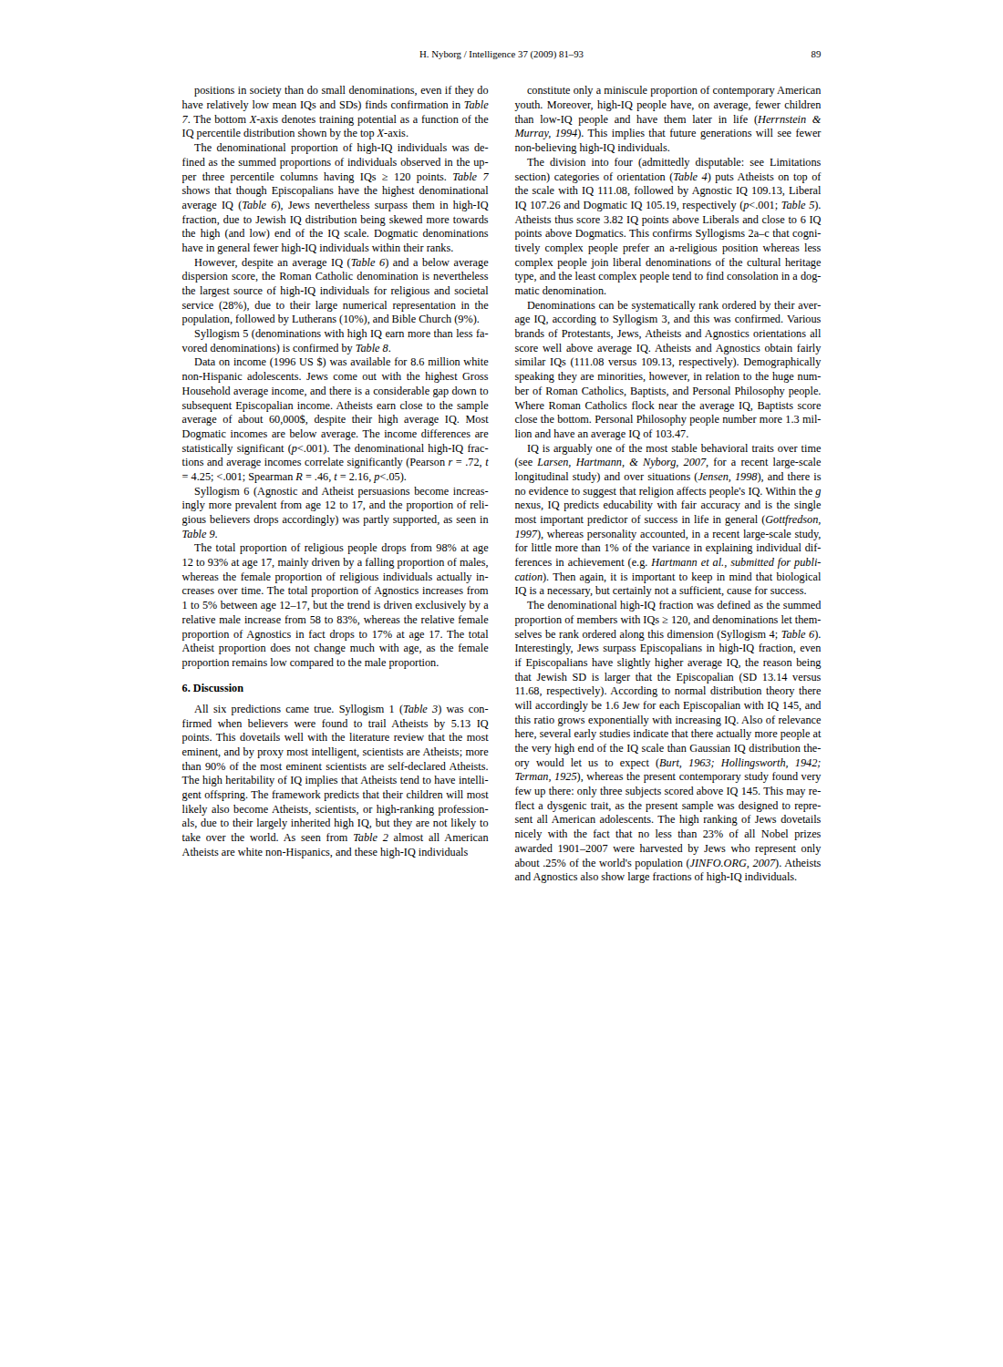H. Nyborg / Intelligence 37 (2009) 81–93
89
positions in society than do small denominations, even if they do have relatively low mean IQs and SDs) finds confirmation in Table 7. The bottom X-axis denotes training potential as a function of the IQ percentile distribution shown by the top X-axis.
The denominational proportion of high-IQ individuals was defined as the summed proportions of individuals observed in the upper three percentile columns having IQs ≥ 120 points. Table 7 shows that though Episcopalians have the highest denominational average IQ (Table 6), Jews nevertheless surpass them in high-IQ fraction, due to Jewish IQ distribution being skewed more towards the high (and low) end of the IQ scale. Dogmatic denominations have in general fewer high-IQ individuals within their ranks.
However, despite an average IQ (Table 6) and a below average dispersion score, the Roman Catholic denomination is nevertheless the largest source of high-IQ individuals for religious and societal service (28%), due to their large numerical representation in the population, followed by Lutherans (10%), and Bible Church (9%).
Syllogism 5 (denominations with high IQ earn more than less favored denominations) is confirmed by Table 8.
Data on income (1996 US $) was available for 8.6 million white non-Hispanic adolescents. Jews come out with the highest Gross Household average income, and there is a considerable gap down to subsequent Episcopalian income. Atheists earn close to the sample average of about 60,000$, despite their high average IQ. Most Dogmatic incomes are below average. The income differences are statistically significant (p<.001). The denominational high-IQ fractions and average incomes correlate significantly (Pearson r = .72, t = 4.25; <.001; Spearman R = .46, t = 2.16, p<.05).
Syllogism 6 (Agnostic and Atheist persuasions become increasingly more prevalent from age 12 to 17, and the proportion of religious believers drops accordingly) was partly supported, as seen in Table 9.
The total proportion of religious people drops from 98% at age 12 to 93% at age 17, mainly driven by a falling proportion of males, whereas the female proportion of religious individuals actually increases over time. The total proportion of Agnostics increases from 1 to 5% between age 12–17, but the trend is driven exclusively by a relative male increase from 58 to 83%, whereas the relative female proportion of Agnostics in fact drops to 17% at age 17. The total Atheist proportion does not change much with age, as the female proportion remains low compared to the male proportion.
6. Discussion
All six predictions came true. Syllogism 1 (Table 3) was confirmed when believers were found to trail Atheists by 5.13 IQ points. This dovetails well with the literature review that the most eminent, and by proxy most intelligent, scientists are Atheists; more than 90% of the most eminent scientists are self-declared Atheists. The high heritability of IQ implies that Atheists tend to have intelligent offspring. The framework predicts that their children will most likely also become Atheists, scientists, or high-ranking professionals, due to their largely inherited high IQ, but they are not likely to take over the world. As seen from Table 2 almost all American Atheists are white non-Hispanics, and these high-IQ individuals
constitute only a miniscule proportion of contemporary American youth. Moreover, high-IQ people have, on average, fewer children than low-IQ people and have them later in life (Herrnstein & Murray, 1994). This implies that future generations will see fewer non-believing high-IQ individuals.
The division into four (admittedly disputable: see Limitations section) categories of orientation (Table 4) puts Atheists on top of the scale with IQ 111.08, followed by Agnostic IQ 109.13, Liberal IQ 107.26 and Dogmatic IQ 105.19, respectively (p<.001; Table 5). Atheists thus score 3.82 IQ points above Liberals and close to 6 IQ points above Dogmatics. This confirms Syllogisms 2a–c that cognitively complex people prefer an a-religious position whereas less complex people join liberal denominations of the cultural heritage type, and the least complex people tend to find consolation in a dogmatic denomination.
Denominations can be systematically rank ordered by their average IQ, according to Syllogism 3, and this was confirmed. Various brands of Protestants, Jews, Atheists and Agnostics orientations all score well above average IQ. Atheists and Agnostics obtain fairly similar IQs (111.08 versus 109.13, respectively). Demographically speaking they are minorities, however, in relation to the huge number of Roman Catholics, Baptists, and Personal Philosophy people. Where Roman Catholics flock near the average IQ, Baptists score close the bottom. Personal Philosophy people number more 1.3 million and have an average IQ of 103.47.
IQ is arguably one of the most stable behavioral traits over time (see Larsen, Hartmann, & Nyborg, 2007, for a recent large-scale longitudinal study) and over situations (Jensen, 1998), and there is no evidence to suggest that religion affects people's IQ. Within the g nexus, IQ predicts educability with fair accuracy and is the single most important predictor of success in life in general (Gottfredson, 1997), whereas personality accounted, in a recent large-scale study, for little more than 1% of the variance in explaining individual differences in achievement (e.g. Hartmann et al., submitted for publication). Then again, it is important to keep in mind that biological IQ is a necessary, but certainly not a sufficient, cause for success.
The denominational high-IQ fraction was defined as the summed proportion of members with IQs ≥ 120, and denominations let themselves be rank ordered along this dimension (Syllogism 4; Table 6). Interestingly, Jews surpass Episcopalians in high-IQ fraction, even if Episcopalians have slightly higher average IQ, the reason being that Jewish SD is larger that the Episcopalian (SD 13.14 versus 11.68, respectively). According to normal distribution theory there will accordingly be 1.6 Jew for each Episcopalian with IQ 145, and this ratio grows exponentially with increasing IQ. Also of relevance here, several early studies indicate that there actually more people at the very high end of the IQ scale than Gaussian IQ distribution theory would let us to expect (Burt, 1963; Hollingsworth, 1942; Terman, 1925), whereas the present contemporary study found very few up there: only three subjects scored above IQ 145. This may reflect a dysgenic trait, as the present sample was designed to represent all American adolescents. The high ranking of Jews dovetails nicely with the fact that no less than 23% of all Nobel prizes awarded 1901–2007 were harvested by Jews who represent only about .25% of the world's population (JINFO.ORG, 2007). Atheists and Agnostics also show large fractions of high-IQ individuals.